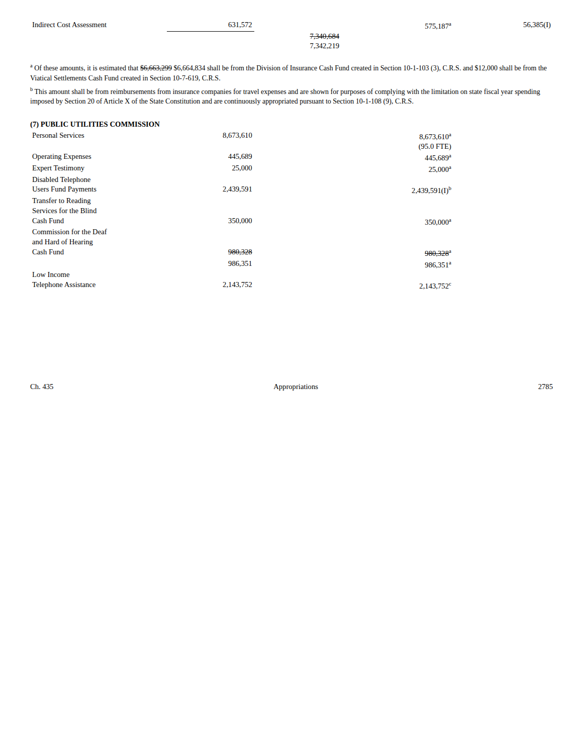| Indirect Cost Assessment | 631,572 | | 575,187 a | 56,385(I) |
| | | 7,340,684 | | |
| | | 7,342,219 | | |
a Of these amounts, it is estimated that $6,663,299 $6,664,834 shall be from the Division of Insurance Cash Fund created in Section 10-1-103 (3), C.R.S. and $12,000 shall be from the Viatical Settlements Cash Fund created in Section 10-7-619, C.R.S.
b This amount shall be from reimbursements from insurance companies for travel expenses and are shown for purposes of complying with the limitation on state fiscal year spending imposed by Section 20 of Article X of the State Constitution and are continuously appropriated pursuant to Section 10-1-108 (9), C.R.S.
(7) PUBLIC UTILITIES COMMISSION
| Personal Services | 8,673,610 | | 8,673,610 a | |
| | | | (95.0 FTE) | |
| Operating Expenses | 445,689 | | 445,689 a | |
| Expert Testimony | 25,000 | | 25,000 a | |
| Disabled Telephone | | | | |
| Users Fund Payments | 2,439,591 | | 2,439,591(I) b | |
| Transfer to Reading | | | | |
| Services for the Blind | | | | |
| Cash Fund | 350,000 | | 350,000 a | |
| Commission for the Deaf | | | | |
| and Hard of Hearing | | | | |
| Cash Fund | 980,328 | | 980,328 a | |
| | 986,351 | | 986,351 a | |
| Low Income | | | | |
| Telephone Assistance | 2,143,752 | | 2,143,752 c | |
Ch. 435
Appropriations
2785